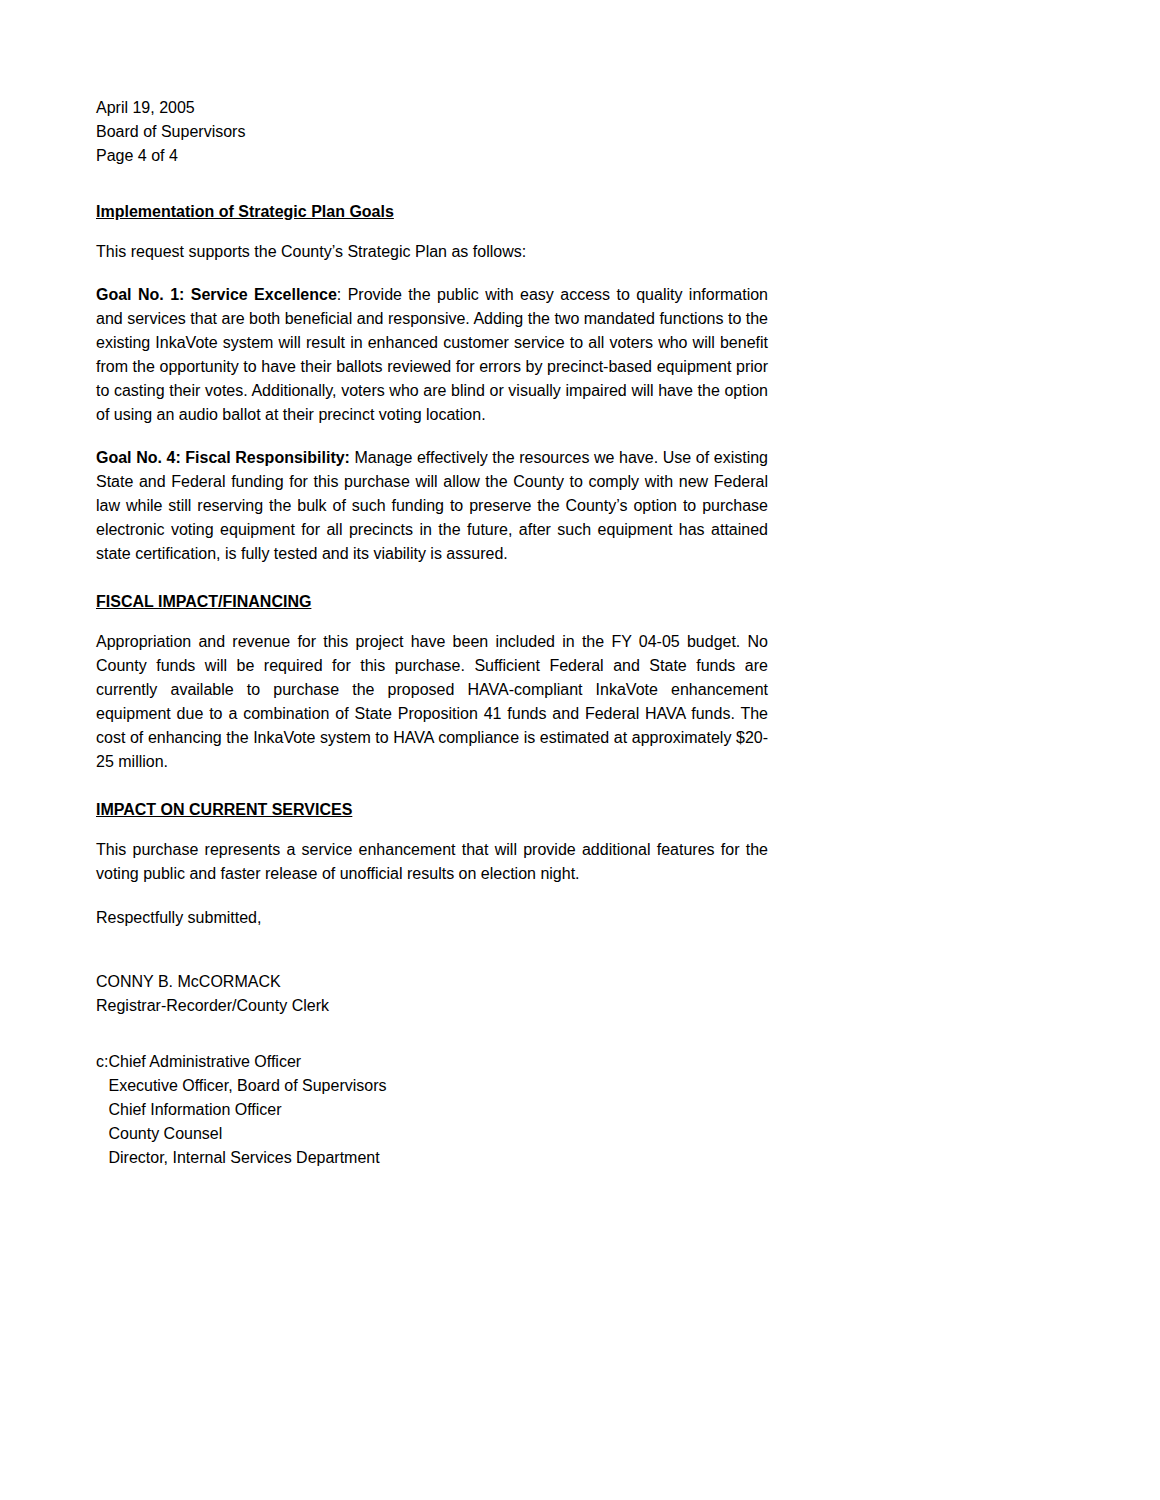April 19, 2005
Board of Supervisors
Page 4 of 4
Implementation of Strategic Plan Goals
This request supports the County’s Strategic Plan as follows:
Goal No. 1: Service Excellence: Provide the public with easy access to quality information and services that are both beneficial and responsive. Adding the two mandated functions to the existing InkaVote system will result in enhanced customer service to all voters who will benefit from the opportunity to have their ballots reviewed for errors by precinct-based equipment prior to casting their votes. Additionally, voters who are blind or visually impaired will have the option of using an audio ballot at their precinct voting location.
Goal No. 4: Fiscal Responsibility: Manage effectively the resources we have. Use of existing State and Federal funding for this purchase will allow the County to comply with new Federal law while still reserving the bulk of such funding to preserve the County’s option to purchase electronic voting equipment for all precincts in the future, after such equipment has attained state certification, is fully tested and its viability is assured.
FISCAL IMPACT/FINANCING
Appropriation and revenue for this project have been included in the FY 04-05 budget. No County funds will be required for this purchase. Sufficient Federal and State funds are currently available to purchase the proposed HAVA-compliant InkaVote enhancement equipment due to a combination of State Proposition 41 funds and Federal HAVA funds. The cost of enhancing the InkaVote system to HAVA compliance is estimated at approximately $20-25 million.
IMPACT ON CURRENT SERVICES
This purchase represents a service enhancement that will provide additional features for the voting public and faster release of unofficial results on election night.
Respectfully submitted,
CONNY B. McCORMACK
Registrar-Recorder/County Clerk
| c: | Chief Administrative Officer Executive Officer, Board of Supervisors Chief Information Officer County Counsel Director, Internal Services Department |